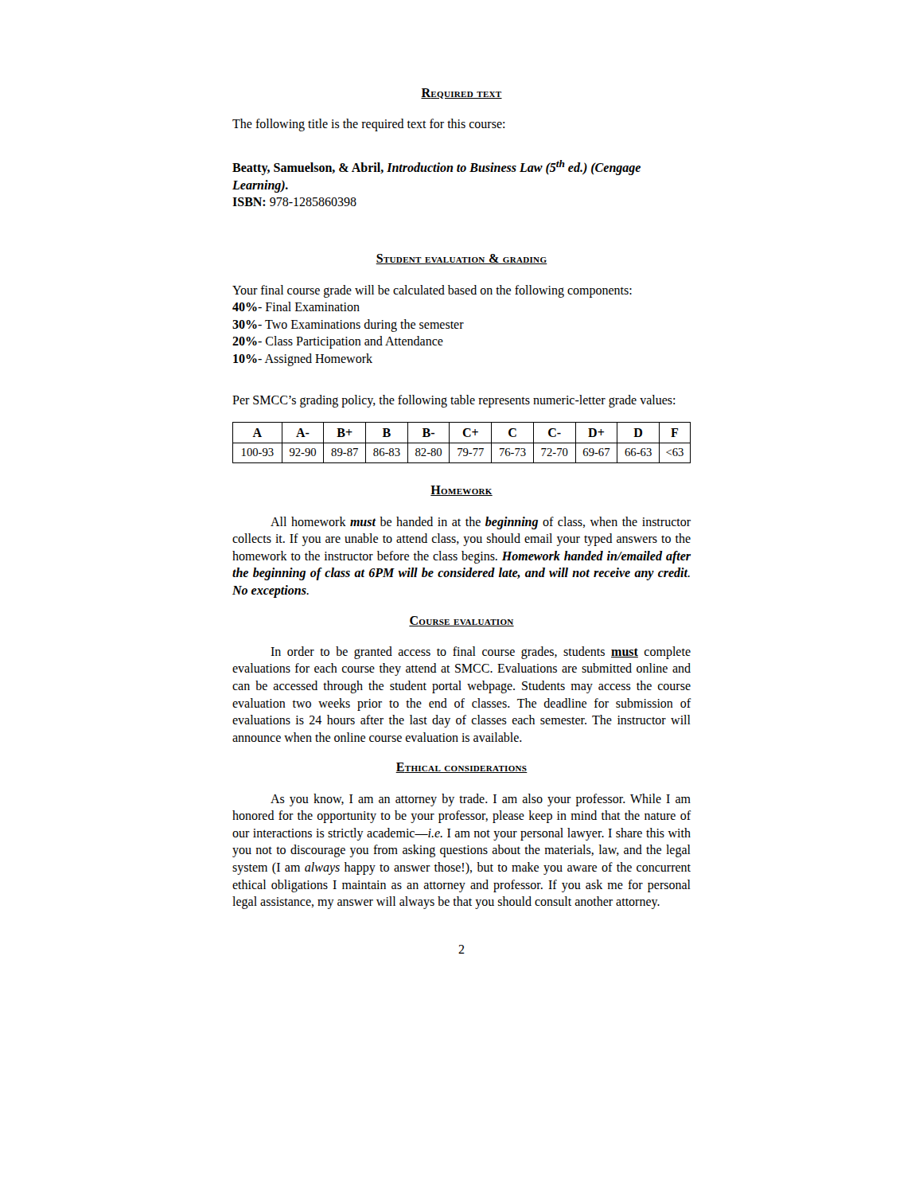Required Text
The following title is the required text for this course:
Beatty, Samuelson, & Abril, Introduction to Business Law (5th ed.) (Cengage Learning).
ISBN: 978-1285860398
Student Evaluation & Grading
Your final course grade will be calculated based on the following components:
40%- Final Examination
30%- Two Examinations during the semester
20%- Class Participation and Attendance
10%- Assigned Homework
Per SMCC’s grading policy, the following table represents numeric-letter grade values:
| A | A- | B+ | B | B- | C+ | C | C- | D+ | D | F |
| --- | --- | --- | --- | --- | --- | --- | --- | --- | --- | --- |
| 100-93 | 92-90 | 89-87 | 86-83 | 82-80 | 79-77 | 76-73 | 72-70 | 69-67 | 66-63 | <63 |
Homework
All homework must be handed in at the beginning of class, when the instructor collects it. If you are unable to attend class, you should email your typed answers to the homework to the instructor before the class begins. Homework handed in/emailed after the beginning of class at 6PM will be considered late, and will not receive any credit. No exceptions.
Course Evaluation
In order to be granted access to final course grades, students must complete evaluations for each course they attend at SMCC. Evaluations are submitted online and can be accessed through the student portal webpage. Students may access the course evaluation two weeks prior to the end of classes. The deadline for submission of evaluations is 24 hours after the last day of classes each semester. The instructor will announce when the online course evaluation is available.
Ethical Considerations
As you know, I am an attorney by trade. I am also your professor. While I am honored for the opportunity to be your professor, please keep in mind that the nature of our interactions is strictly academic—i.e. I am not your personal lawyer. I share this with you not to discourage you from asking questions about the materials, law, and the legal system (I am always happy to answer those!), but to make you aware of the concurrent ethical obligations I maintain as an attorney and professor. If you ask me for personal legal assistance, my answer will always be that you should consult another attorney.
2